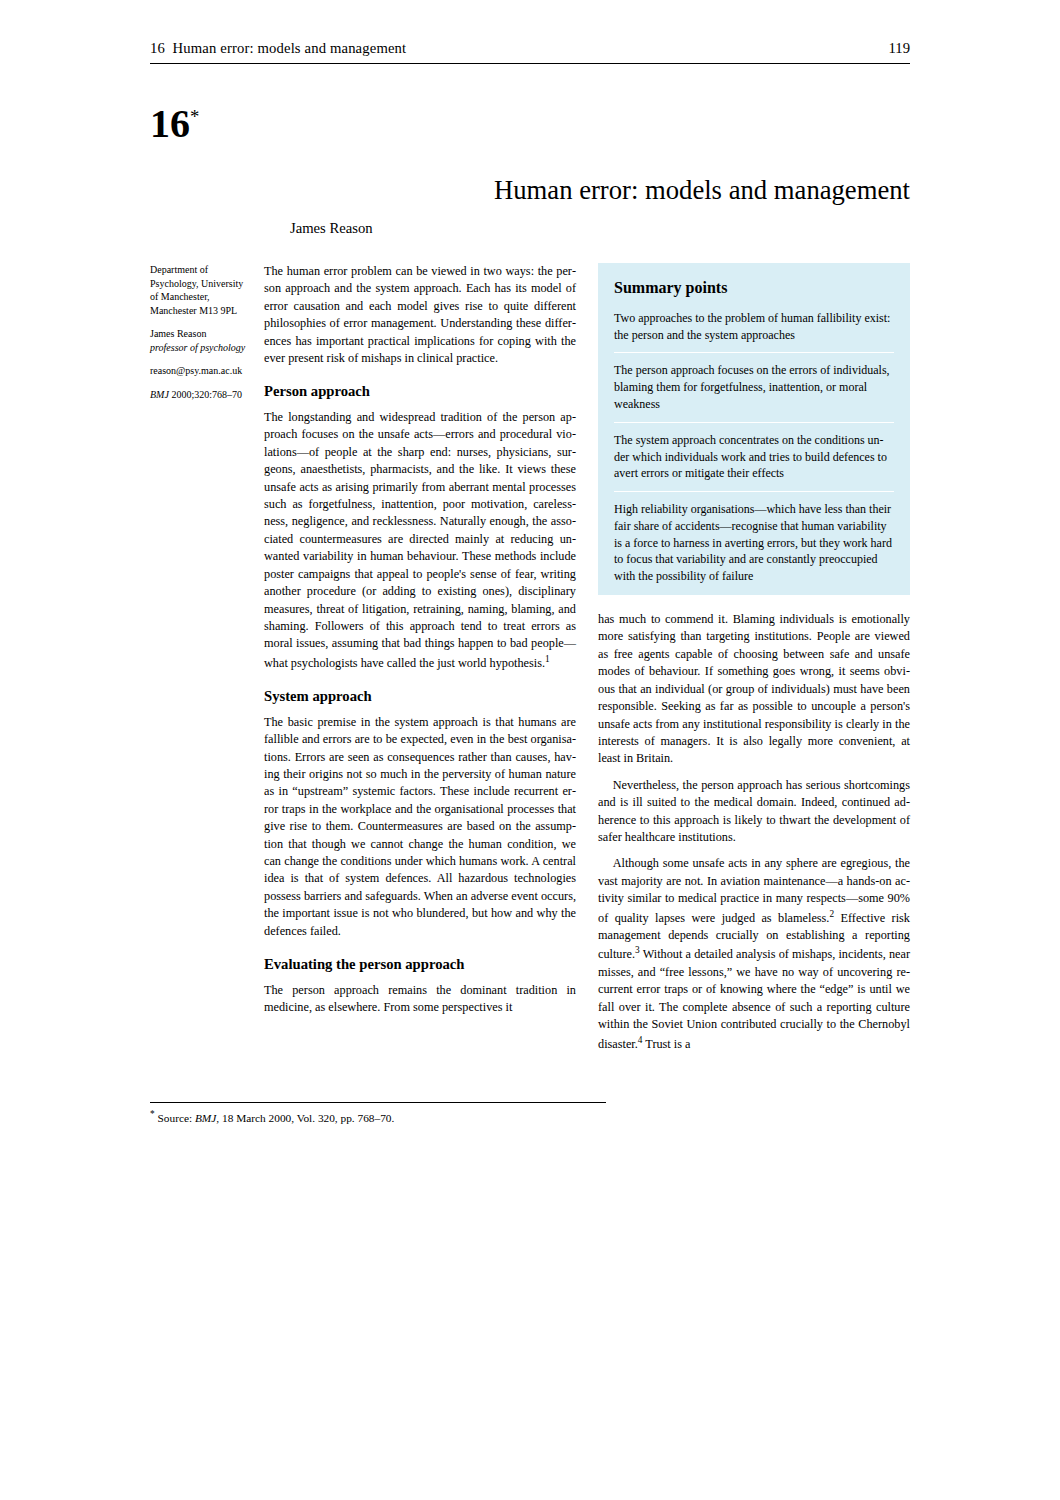16 Human error: models and management 119
16*
Human error: models and management
James Reason
Department of Psychology, University of Manchester, Manchester M13 9PL
James Reason
professor of psychology
reason@psy.man.ac.uk
BMJ 2000;320:768–70
The human error problem can be viewed in two ways: the person approach and the system approach. Each has its model of error causation and each model gives rise to quite different philosophies of error management. Understanding these differences has important practical implications for coping with the ever present risk of mishaps in clinical practice.
Person approach
The longstanding and widespread tradition of the person approach focuses on the unsafe acts—errors and procedural violations—of people at the sharp end: nurses, physicians, surgeons, anaesthetists, pharmacists, and the like. It views these unsafe acts as arising primarily from aberrant mental processes such as forgetfulness, inattention, poor motivation, carelessness, negligence, and recklessness. Naturally enough, the associated countermeasures are directed mainly at reducing unwanted variability in human behaviour. These methods include poster campaigns that appeal to people's sense of fear, writing another procedure (or adding to existing ones), disciplinary measures, threat of litigation, retraining, naming, blaming, and shaming. Followers of this approach tend to treat errors as moral issues, assuming that bad things happen to bad people—what psychologists have called the just world hypothesis.1
System approach
The basic premise in the system approach is that humans are fallible and errors are to be expected, even in the best organisations. Errors are seen as consequences rather than causes, having their origins not so much in the perversity of human nature as in “upstream” systemic factors. These include recurrent error traps in the workplace and the organisational processes that give rise to them. Countermeasures are based on the assumption that though we cannot change the human condition, we can change the conditions under which humans work. A central idea is that of system defences. All hazardous technologies possess barriers and safeguards. When an adverse event occurs, the important issue is not who blundered, but how and why the defences failed.
Evaluating the person approach
The person approach remains the dominant tradition in medicine, as elsewhere. From some perspectives it
Summary points
Two approaches to the problem of human fallibility exist: the person and the system approaches
The person approach focuses on the errors of individuals, blaming them for forgetfulness, inattention, or moral weakness
The system approach concentrates on the conditions under which individuals work and tries to build defences to avert errors or mitigate their effects
High reliability organisations—which have less than their fair share of accidents—recognise that human variability is a force to harness in averting errors, but they work hard to focus that variability and are constantly preoccupied with the possibility of failure
has much to commend it. Blaming individuals is emotionally more satisfying than targeting institutions. People are viewed as free agents capable of choosing between safe and unsafe modes of behaviour. If something goes wrong, it seems obvious that an individual (or group of individuals) must have been responsible. Seeking as far as possible to uncouple a person's unsafe acts from any institutional responsibility is clearly in the interests of managers. It is also legally more convenient, at least in Britain.
Nevertheless, the person approach has serious shortcomings and is ill suited to the medical domain. Indeed, continued adherence to this approach is likely to thwart the development of safer healthcare institutions.
Although some unsafe acts in any sphere are egregious, the vast majority are not. In aviation maintenance—a hands-on activity similar to medical practice in many respects—some 90% of quality lapses were judged as blameless.2 Effective risk management depends crucially on establishing a reporting culture.3 Without a detailed analysis of mishaps, incidents, near misses, and “free lessons,” we have no way of uncovering recurrent error traps or of knowing where the “edge” is until we fall over it. The complete absence of such a reporting culture within the Soviet Union contributed crucially to the Chernobyl disaster.4 Trust is a
* Source: BMJ, 18 March 2000, Vol. 320, pp. 768–70.